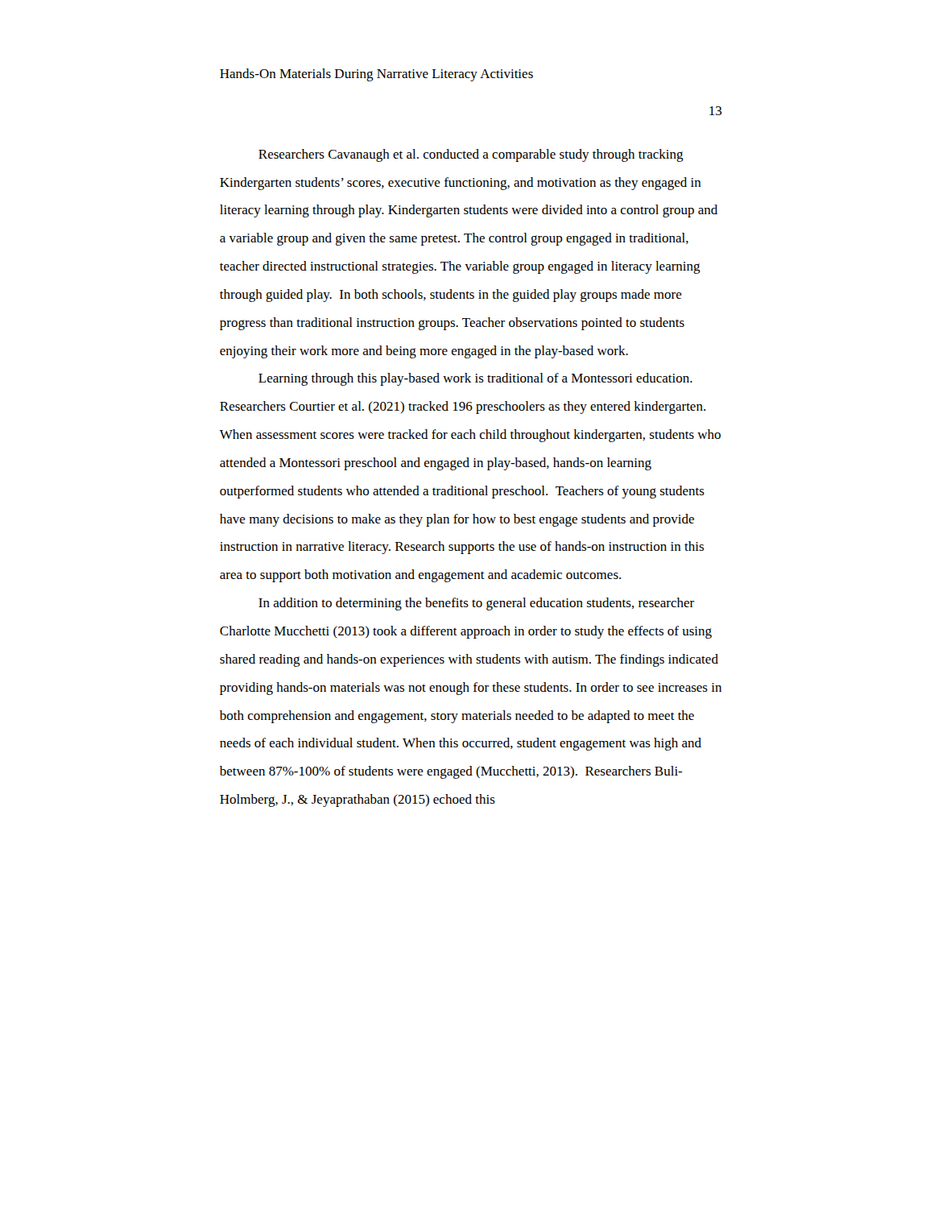Hands-On Materials During Narrative Literacy Activities
13
Researchers Cavanaugh et al. conducted a comparable study through tracking Kindergarten students’ scores, executive functioning, and motivation as they engaged in literacy learning through play. Kindergarten students were divided into a control group and a variable group and given the same pretest. The control group engaged in traditional, teacher directed instructional strategies. The variable group engaged in literacy learning through guided play. In both schools, students in the guided play groups made more progress than traditional instruction groups. Teacher observations pointed to students enjoying their work more and being more engaged in the play-based work.
Learning through this play-based work is traditional of a Montessori education. Researchers Courtier et al. (2021) tracked 196 preschoolers as they entered kindergarten. When assessment scores were tracked for each child throughout kindergarten, students who attended a Montessori preschool and engaged in play-based, hands-on learning outperformed students who attended a traditional preschool. Teachers of young students have many decisions to make as they plan for how to best engage students and provide instruction in narrative literacy. Research supports the use of hands-on instruction in this area to support both motivation and engagement and academic outcomes.
In addition to determining the benefits to general education students, researcher Charlotte Mucchetti (2013) took a different approach in order to study the effects of using shared reading and hands-on experiences with students with autism. The findings indicated providing hands-on materials was not enough for these students. In order to see increases in both comprehension and engagement, story materials needed to be adapted to meet the needs of each individual student. When this occurred, student engagement was high and between 87%-100% of students were engaged (Mucchetti, 2013). Researchers Buli-Holmberg, J., & Jeyaprathaban (2015) echoed this